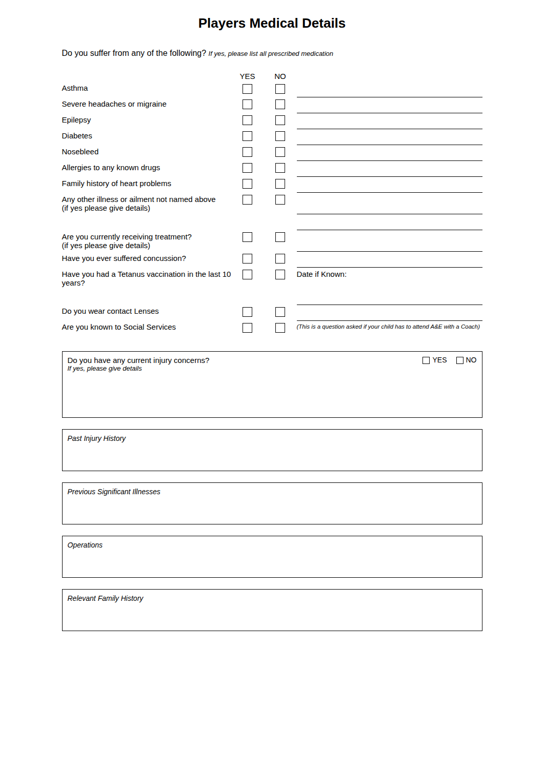Players Medical Details
Do you suffer from any of the following? If yes, please list all prescribed medication
| | YES | NO | |
| Asthma | | | |
| Severe headaches or migraine | | | |
| Epilepsy | | | |
| Diabetes | | | |
| Nosebleed | | | |
| Allergies to any known drugs | | | |
| Family history of heart problems | | | |
| Any other illness or ailment not named above (if yes please give details) | | | |
| Are you currently receiving treatment? (if yes please give details) | | | |
| Have you ever suffered concussion? | | | |
| Have you had a Tetanus vaccination in the last 10 years? | | | Date if Known: |
| Do you wear contact Lenses | | | |
| Are you known to Social Services | | | (This is a question asked if your child has to attend A&E with a Coach) |
Do you have any current injury concerns?If yes, please give details
YES NO
Past Injury History
Previous Significant Illnesses
Operations
Relevant Family History